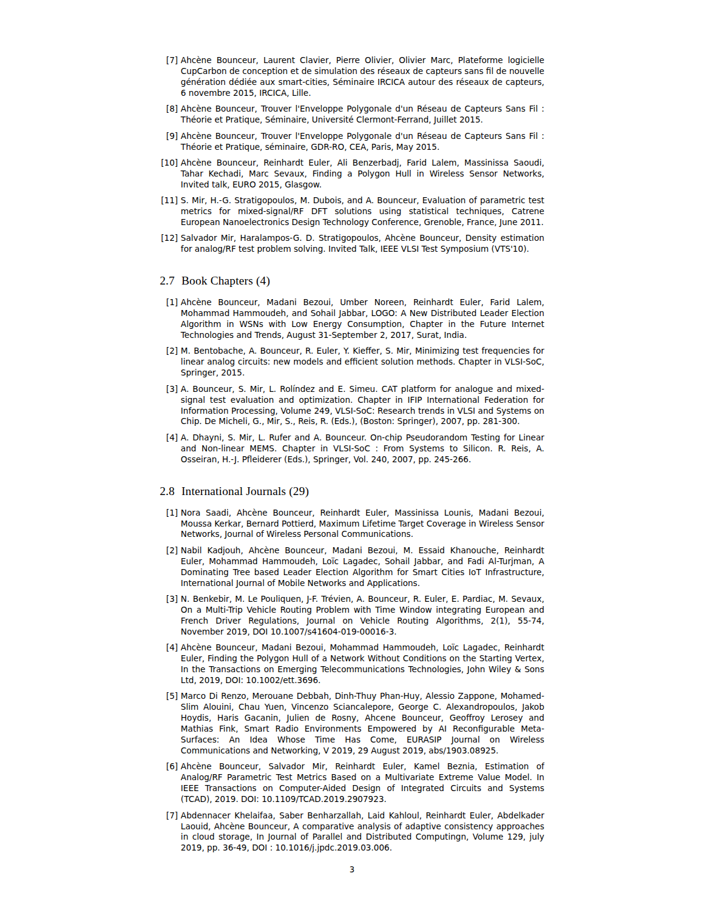[7] Ahcène Bounceur, Laurent Clavier, Pierre Olivier, Olivier Marc, Plateforme logicielle CupCarbon de conception et de simulation des réseaux de capteurs sans fil de nouvelle génération dédiée aux smart-cities, Séminaire IRCICA autour des réseaux de capteurs, 6 novembre 2015, IRCICA, Lille.
[8] Ahcène Bounceur, Trouver l'Enveloppe Polygonale d'un Réseau de Capteurs Sans Fil : Théorie et Pratique, Séminaire, Université Clermont-Ferrand, Juillet 2015.
[9] Ahcène Bounceur, Trouver l'Enveloppe Polygonale d'un Réseau de Capteurs Sans Fil : Théorie et Pratique, séminaire, GDR-RO, CEA, Paris, May 2015.
[10] Ahcène Bounceur, Reinhardt Euler, Ali Benzerbadj, Farid Lalem, Massinissa Saoudi, Tahar Kechadi, Marc Sevaux, Finding a Polygon Hull in Wireless Sensor Networks, Invited talk, EURO 2015, Glasgow.
[11] S. Mir, H.-G. Stratigopoulos, M. Dubois, and A. Bounceur, Evaluation of parametric test metrics for mixed-signal/RF DFT solutions using statistical techniques, Catrene European Nanoelectronics Design Technology Conference, Grenoble, France, June 2011.
[12] Salvador Mir, Haralampos-G. D. Stratigopoulos, Ahcène Bounceur, Density estimation for analog/RF test problem solving. Invited Talk, IEEE VLSI Test Symposium (VTS'10).
2.7 Book Chapters (4)
[1] Ahcène Bounceur, Madani Bezoui, Umber Noreen, Reinhardt Euler, Farid Lalem, Mohammad Hammoudeh, and Sohail Jabbar, LOGO: A New Distributed Leader Election Algorithm in WSNs with Low Energy Consumption, Chapter in the Future Internet Technologies and Trends, August 31-September 2, 2017, Surat, India.
[2] M. Bentobache, A. Bounceur, R. Euler, Y. Kieffer, S. Mir, Minimizing test frequencies for linear analog circuits: new models and efficient solution methods. Chapter in VLSI-SoC, Springer, 2015.
[3] A. Bounceur, S. Mir, L. Rolíndez and E. Simeu. CAT platform for analogue and mixed-signal test evaluation and optimization. Chapter in IFIP International Federation for Information Processing, Volume 249, VLSI-SoC: Research trends in VLSI and Systems on Chip. De Micheli, G., Mir, S., Reis, R. (Eds.), (Boston: Springer), 2007, pp. 281-300.
[4] A. Dhayni, S. Mir, L. Rufer and A. Bounceur. On-chip Pseudorandom Testing for Linear and Non-linear MEMS. Chapter in VLSI-SoC : From Systems to Silicon. R. Reis, A. Osseiran, H.-J. Pfleiderer (Eds.), Springer, Vol. 240, 2007, pp. 245-266.
2.8 International Journals (29)
[1] Nora Saadi, Ahcène Bounceur, Reinhardt Euler, Massinissa Lounis, Madani Bezoui, Moussa Kerkar, Bernard Pottierd, Maximum Lifetime Target Coverage in Wireless Sensor Networks, Journal of Wireless Personal Communications.
[2] Nabil Kadjouh, Ahcène Bounceur, Madani Bezoui, M. Essaid Khanouche, Reinhardt Euler, Mohammad Hammoudeh, Loïc Lagadec, Sohail Jabbar, and Fadi Al-Turjman, A Dominating Tree based Leader Election Algorithm for Smart Cities IoT Infrastructure, International Journal of Mobile Networks and Applications.
[3] N. Benkebir, M. Le Pouliquen, J-F. Trévien, A. Bounceur, R. Euler, E. Pardiac, M. Sevaux, On a Multi-Trip Vehicle Routing Problem with Time Window integrating European and French Driver Regulations, Journal on Vehicle Routing Algorithms, 2(1), 55-74, November 2019, DOI 10.1007/s41604-019-00016-3.
[4] Ahcène Bounceur, Madani Bezoui, Mohammad Hammoudeh, Loïc Lagadec, Reinhardt Euler, Finding the Polygon Hull of a Network Without Conditions on the Starting Vertex, In the Transactions on Emerging Telecommunications Technologies, John Wiley & Sons Ltd, 2019, DOI: 10.1002/ett.3696.
[5] Marco Di Renzo, Merouane Debbah, Dinh-Thuy Phan-Huy, Alessio Zappone, Mohamed-Slim Alouini, Chau Yuen, Vincenzo Sciancalepore, George C. Alexandropoulos, Jakob Hoydis, Haris Gacanin, Julien de Rosny, Ahcene Bounceur, Geoffroy Lerosey and Mathias Fink, Smart Radio Environments Empowered by AI Reconfigurable Meta-Surfaces: An Idea Whose Time Has Come, EURASIP Journal on Wireless Communications and Networking, V 2019, 29 August 2019, abs/1903.08925.
[6] Ahcène Bounceur, Salvador Mir, Reinhardt Euler, Kamel Beznia, Estimation of Analog/RF Parametric Test Metrics Based on a Multivariate Extreme Value Model. In IEEE Transactions on Computer-Aided Design of Integrated Circuits and Systems (TCAD), 2019. DOI: 10.1109/TCAD.2019.2907923.
[7] Abdennacer Khelaifaa, Saber Benharzallah, Laid Kahloul, Reinhardt Euler, Abdelkader Laouid, Ahcène Bounceur, A comparative analysis of adaptive consistency approaches in cloud storage, In Journal of Parallel and Distributed Computingn, Volume 129, july 2019, pp. 36-49, DOI : 10.1016/j.jpdc.2019.03.006.
3